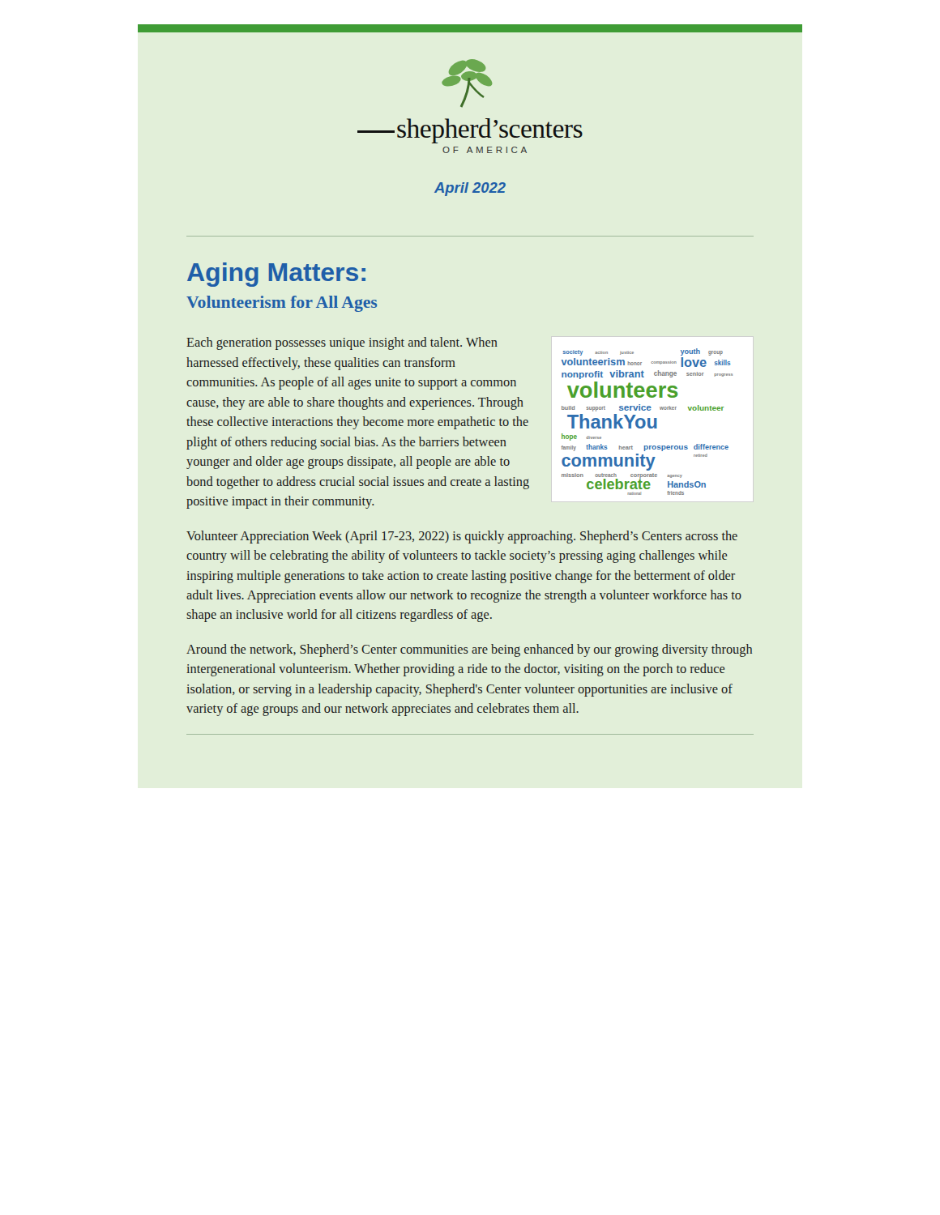shepherd’scenters
OF AMERICA
April 2022
Aging Matters:
Volunteerism for All Ages
society action justice youth group volunteerism honor compassion love skills nonprofit vibrant change senior progress volunteers build support service worker volunteer ThankYou hope diverse family thanks heart prosperous difference retired community mission outreach corporate agency celebrate HandsOn friends national
Each generation possesses unique insight and talent. When harnessed effectively, these qualities can transform communities. As people of all ages unite to support a common cause, they are able to share thoughts and experiences. Through these collective interactions they become more empathetic to the plight of others reducing social bias. As the barriers between younger and older age groups dissipate, all people are able to bond together to address crucial social issues and create a lasting positive impact in their community.
Volunteer Appreciation Week (April 17-23, 2022) is quickly approaching. Shepherd’s Centers across the country will be celebrating the ability of volunteers to tackle society’s pressing aging challenges while inspiring multiple generations to take action to create lasting positive change for the betterment of older adult lives. Appreciation events allow our network to recognize the strength a volunteer workforce has to shape an inclusive world for all citizens regardless of age.
Around the network, Shepherd’s Center communities are being enhanced by our growing diversity through intergenerational volunteerism. Whether providing a ride to the doctor, visiting on the porch to reduce isolation, or serving in a leadership capacity, Shepherd's Center volunteer opportunities are inclusive of variety of age groups and our network appreciates and celebrates them all.